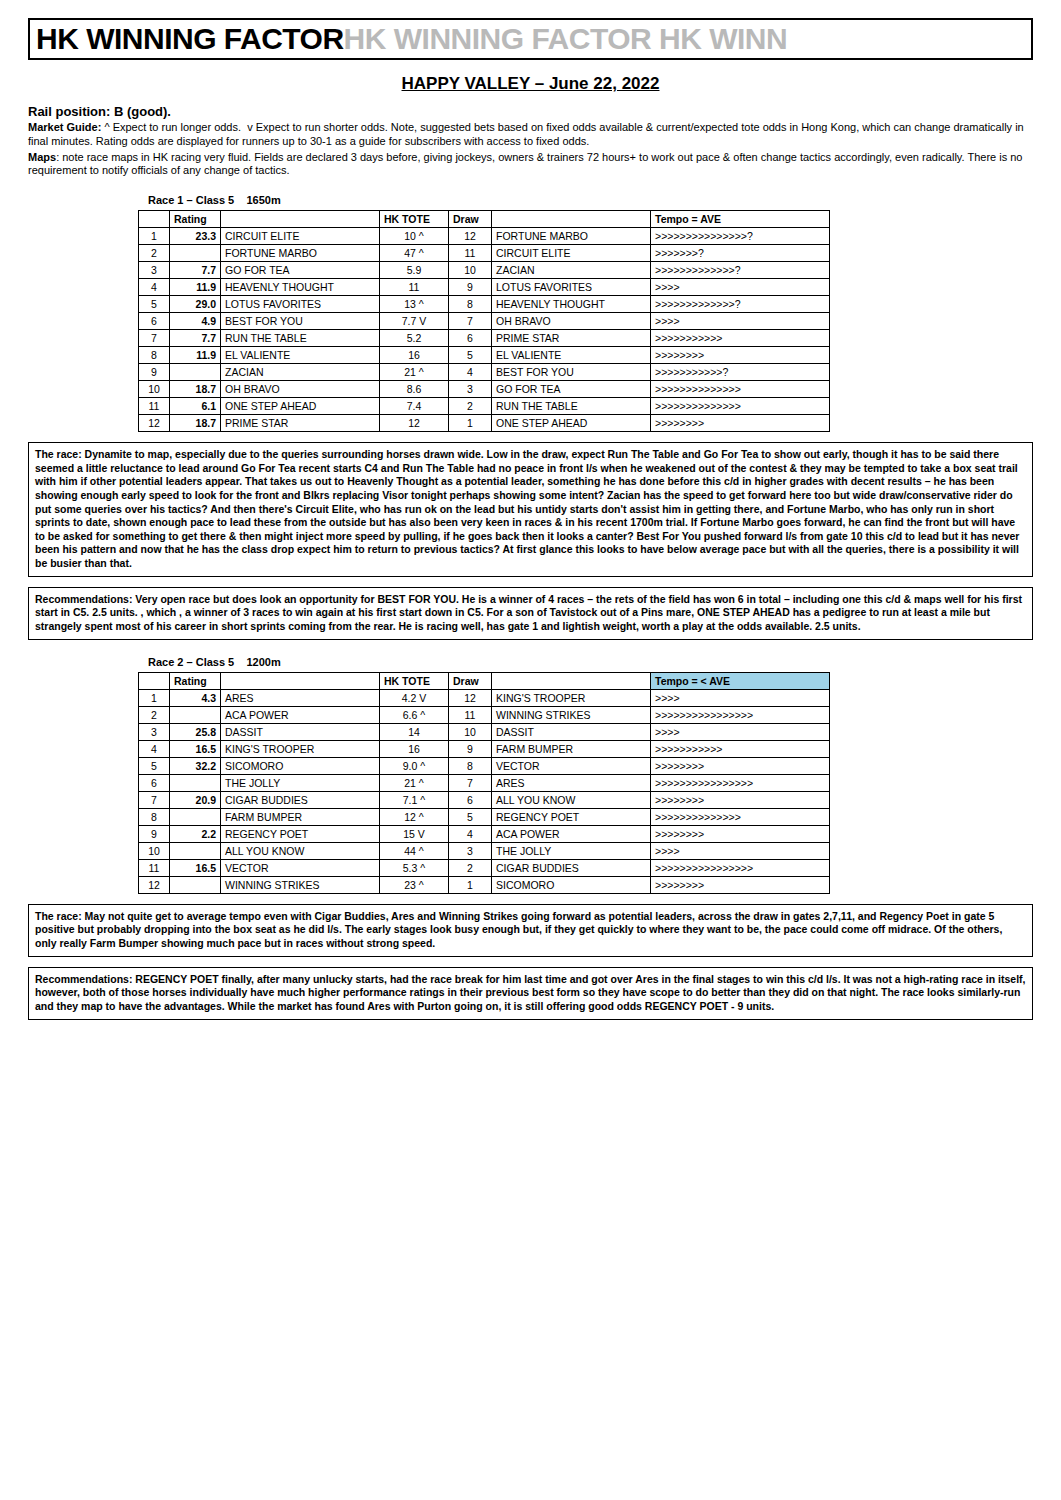HK WINNING FACTOR HK WINNING FACTOR HK WINN
HAPPY VALLEY – June 22, 2022
Rail position: B (good).
Market Guide: ^ Expect to run longer odds. v Expect to run shorter odds. Note, suggested bets based on fixed odds available & current/expected tote odds in Hong Kong, which can change dramatically in final minutes. Rating odds are displayed for runners up to 30-1 as a guide for subscribers with access to fixed odds.
Maps: note race maps in HK racing very fluid. Fields are declared 3 days before, giving jockeys, owners & trainers 72 hours+ to work out pace & often change tactics accordingly, even radically. There is no requirement to notify officials of any change of tactics.
Race 1 – Class 5 1650m
| | Rating | | HK TOTE | Draw | | Tempo = AVE |
| --- | --- | --- | --- | --- | --- | --- |
| 1 | 23.3 | CIRCUIT ELITE | 10 ^ | 12 | FORTUNE MARBO | >>>>>>>>>>>>>>>? |
| 2 | | FORTUNE MARBO | 47 ^ | 11 | CIRCUIT ELITE | >>>>>>>? |
| 3 | 7.7 | GO FOR TEA | 5.9 | 10 | ZACIAN | >>>>>>>>>>>>>? |
| 4 | 11.9 | HEAVENLY THOUGHT | 11 | 9 | LOTUS FAVORITES | >>>> |
| 5 | 29.0 | LOTUS FAVORITES | 13 ^ | 8 | HEAVENLY THOUGHT | >>>>>>>>>>>>>? |
| 6 | 4.9 | BEST FOR YOU | 7.7 V | 7 | OH BRAVO | >>>> |
| 7 | 7.7 | RUN THE TABLE | 5.2 | 6 | PRIME STAR | >>>>>>>>>>> |
| 8 | 11.9 | EL VALIENTE | 16 | 5 | EL VALIENTE | >>>>>>>> |
| 9 | | ZACIAN | 21 ^ | 4 | BEST FOR YOU | >>>>>>>>>>>? |
| 10 | 18.7 | OH BRAVO | 8.6 | 3 | GO FOR TEA | >>>>>>>>>>>>>> |
| 11 | 6.1 | ONE STEP AHEAD | 7.4 | 2 | RUN THE TABLE | >>>>>>>>>>>>>> |
| 12 | 18.7 | PRIME STAR | 12 | 1 | ONE STEP AHEAD | >>>>>>>> |
The race: Dynamite to map, especially due to the queries surrounding horses drawn wide. Low in the draw, expect Run The Table and Go For Tea to show out early, though it has to be said there seemed a little reluctance to lead around Go For Tea recent starts C4 and Run The Table had no peace in front l/s when he weakened out of the contest & they may be tempted to take a box seat trail with him if other potential leaders appear. That takes us out to Heavenly Thought as a potential leader, something he has done before this c/d in higher grades with decent results – he has been showing enough early speed to look for the front and Blkrs replacing Visor tonight perhaps showing some intent? Zacian has the speed to get forward here too but wide draw/conservative rider do put some queries over his tactics? And then there's Circuit Elite, who has run ok on the lead but his untidy starts don't assist him in getting there, and Fortune Marbo, who has only run in short sprints to date, shown enough pace to lead these from the outside but has also been very keen in races & in his recent 1700m trial. If Fortune Marbo goes forward, he can find the front but will have to be asked for something to get there & then might inject more speed by pulling, if he goes back then it looks a canter? Best For You pushed forward l/s from gate 10 this c/d to lead but it has never been his pattern and now that he has the class drop expect him to return to previous tactics? At first glance this looks to have below average pace but with all the queries, there is a possibility it will be busier than that.
Recommendations: Very open race but does look an opportunity for BEST FOR YOU. He is a winner of 4 races – the rets of the field has won 6 in total – including one this c/d & maps well for his first start in C5. 2.5 units. , which , a winner of 3 races to win again at his first start down in C5. For a son of Tavistock out of a Pins mare, ONE STEP AHEAD has a pedigree to run at least a mile but strangely spent most of his career in short sprints coming from the rear. He is racing well, has gate 1 and lightish weight, worth a play at the odds available. 2.5 units.
Race 2 – Class 5 1200m
| | Rating | | HK TOTE | Draw | | Tempo = < AVE |
| --- | --- | --- | --- | --- | --- | --- |
| 1 | 4.3 | ARES | 4.2 V | 12 | KING'S TROOPER | >>>> |
| 2 | | ACA POWER | 6.6 ^ | 11 | WINNING STRIKES | >>>>>>>>>>>>>>>> |
| 3 | 25.8 | DASSIT | 14 | 10 | DASSIT | >>>> |
| 4 | 16.5 | KING'S TROOPER | 16 | 9 | FARM BUMPER | >>>>>>>>>>> |
| 5 | 32.2 | SICOMORO | 9.0 ^ | 8 | VECTOR | >>>>>>>> |
| 6 | | THE JOLLY | 21 ^ | 7 | ARES | >>>>>>>>>>>>>>>> |
| 7 | 20.9 | CIGAR BUDDIES | 7.1 ^ | 6 | ALL YOU KNOW | >>>>>>>> |
| 8 | | FARM BUMPER | 12 ^ | 5 | REGENCY POET | >>>>>>>>>>>>>> |
| 9 | 2.2 | REGENCY POET | 15 V | 4 | ACA POWER | >>>>>>>> |
| 10 | | ALL YOU KNOW | 44 ^ | 3 | THE JOLLY | >>>> |
| 11 | 16.5 | VECTOR | 5.3 ^ | 2 | CIGAR BUDDIES | >>>>>>>>>>>>>>>> |
| 12 | | WINNING STRIKES | 23 ^ | 1 | SICOMORO | >>>>>>>> |
The race: May not quite get to average tempo even with Cigar Buddies, Ares and Winning Strikes going forward as potential leaders, across the draw in gates 2,7,11, and Regency Poet in gate 5 positive but probably dropping into the box seat as he did l/s. The early stages look busy enough but, if they get quickly to where they want to be, the pace could come off midrace. Of the others, only really Farm Bumper showing much pace but in races without strong speed.
Recommendations: REGENCY POET finally, after many unlucky starts, had the race break for him last time and got over Ares in the final stages to win this c/d l/s. It was not a high-rating race in itself, however, both of those horses individually have much higher performance ratings in their previous best form so they have scope to do better than they did on that night. The race looks similarly-run and they map to have the advantages. While the market has found Ares with Purton going on, it is still offering good odds REGENCY POET - 9 units.